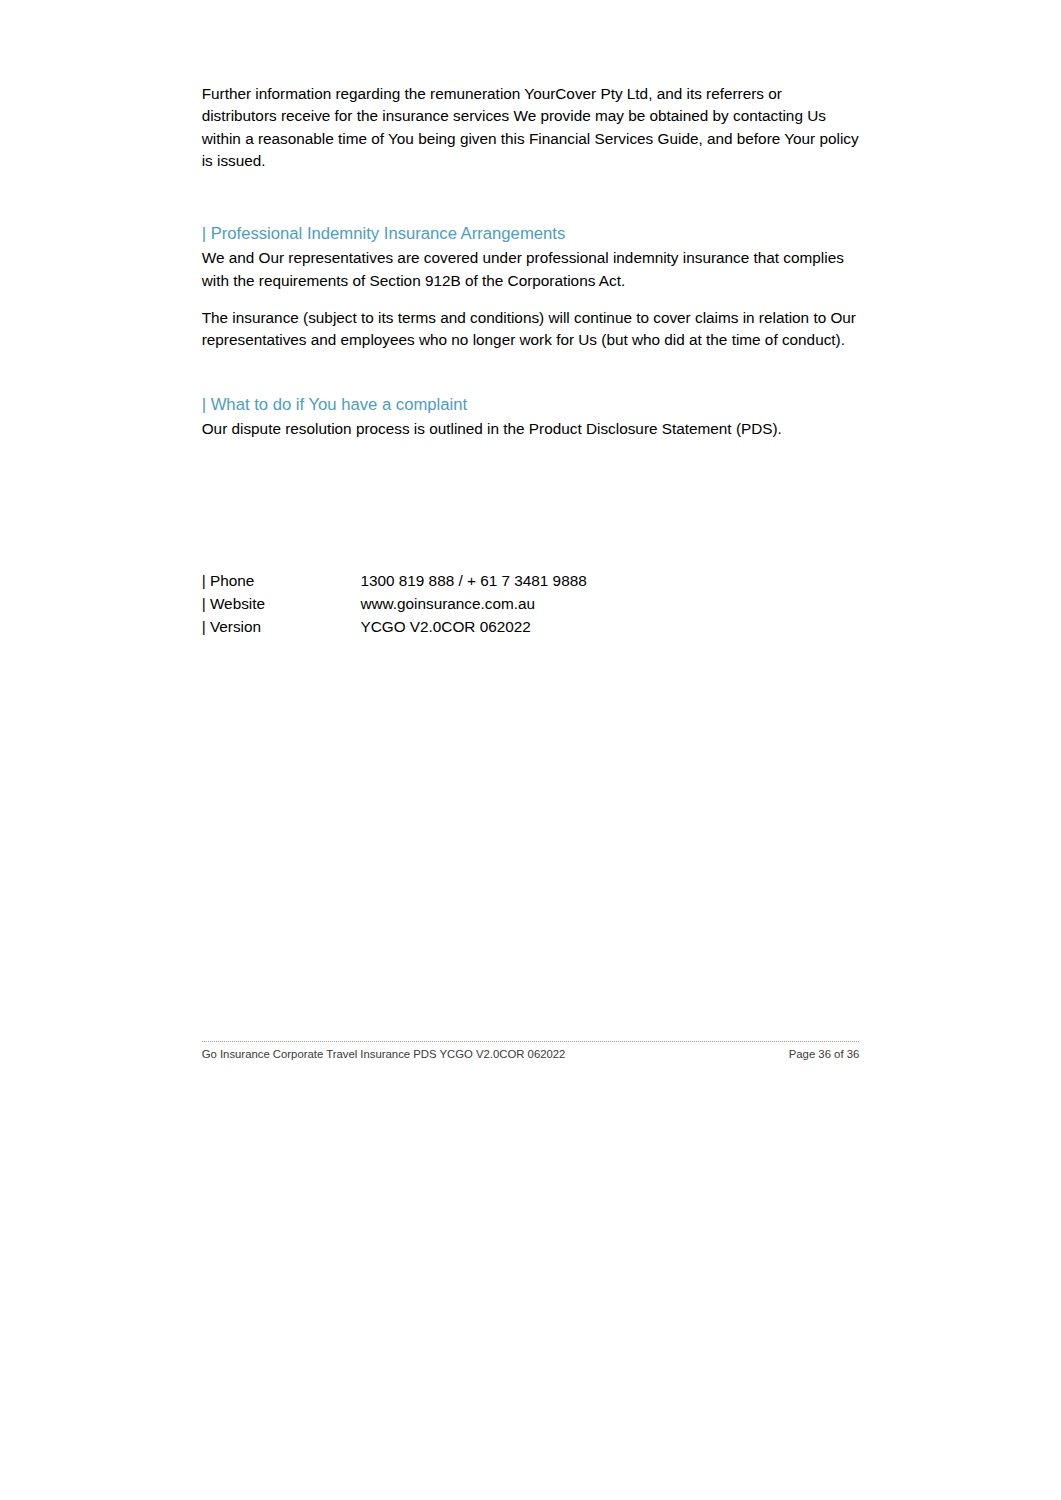Further information regarding the remuneration YourCover Pty Ltd, and its referrers or distributors receive for the insurance services We provide may be obtained by contacting Us within a reasonable time of You being given this Financial Services Guide, and before Your policy is issued.
| Professional Indemnity Insurance Arrangements
We and Our representatives are covered under professional indemnity insurance that complies with the requirements of Section 912B of the Corporations Act.
The insurance (subject to its terms and conditions) will continue to cover claims in relation to Our representatives and employees who no longer work for Us (but who did at the time of conduct).
| What to do if You have a complaint
Our dispute resolution process is outlined in the Product Disclosure Statement (PDS).
| Phone
1300 819 888 / + 61 7 3481 9888
| Website
www.goinsurance.com.au
| Version
YCGO V2.0COR 062022
Go Insurance Corporate Travel Insurance PDS YCGO V2.0COR 062022
Page 36 of 36